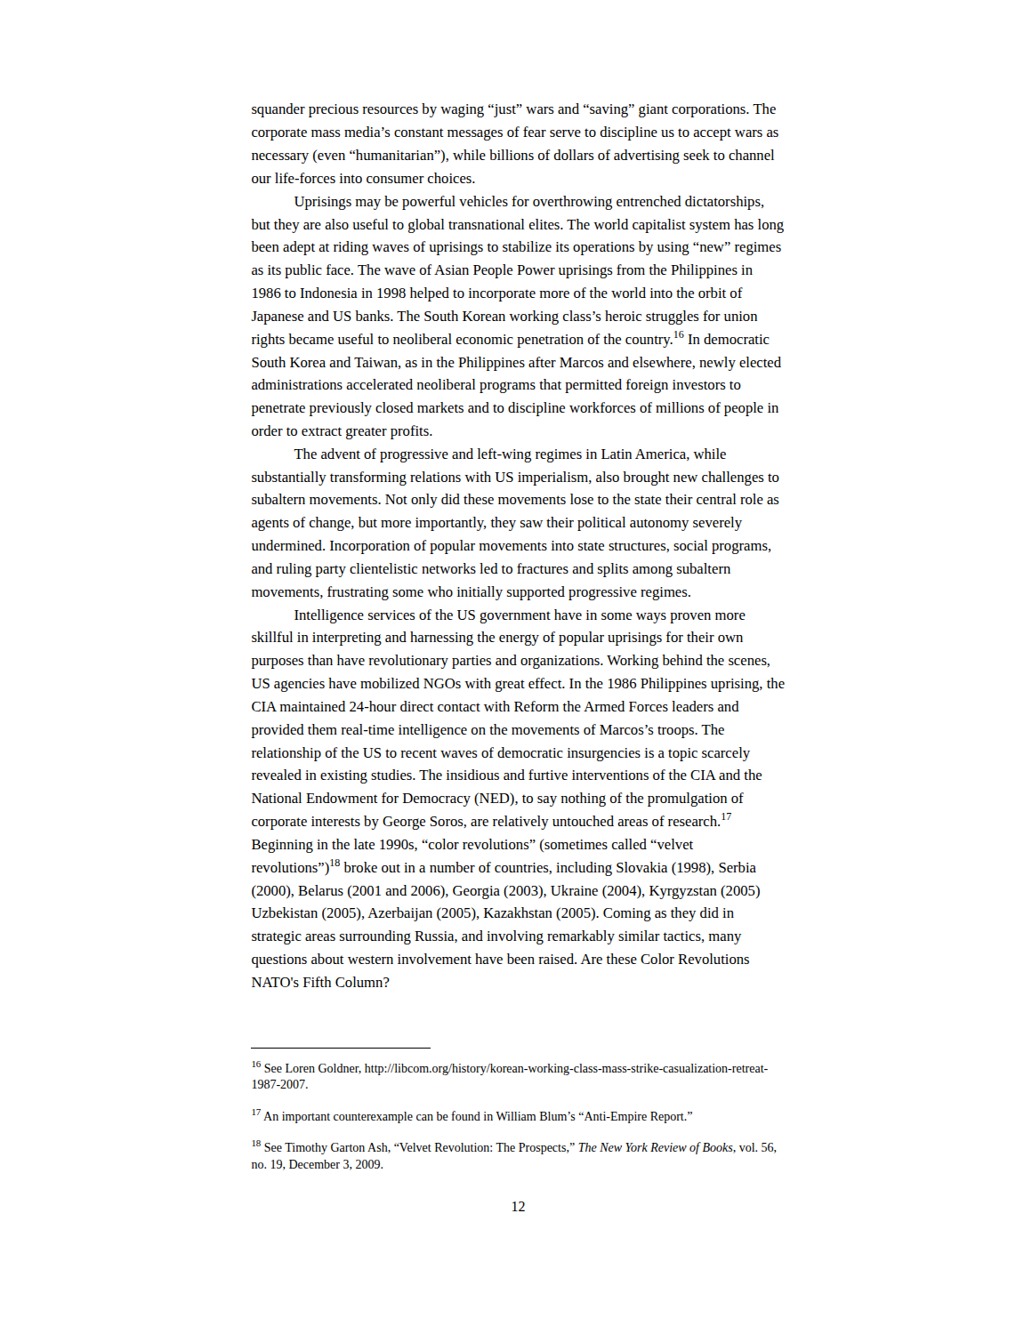squander precious resources by waging “just” wars and “saving” giant corporations. The corporate mass media’s constant messages of fear serve to discipline us to accept wars as necessary (even “humanitarian”), while billions of dollars of advertising seek to channel our life-forces into consumer choices.
Uprisings may be powerful vehicles for overthrowing entrenched dictatorships, but they are also useful to global transnational elites. The world capitalist system has long been adept at riding waves of uprisings to stabilize its operations by using “new” regimes as its public face. The wave of Asian People Power uprisings from the Philippines in 1986 to Indonesia in 1998 helped to incorporate more of the world into the orbit of Japanese and US banks. The South Korean working class’s heroic struggles for union rights became useful to neoliberal economic penetration of the country.16 In democratic South Korea and Taiwan, as in the Philippines after Marcos and elsewhere, newly elected administrations accelerated neoliberal programs that permitted foreign investors to penetrate previously closed markets and to discipline workforces of millions of people in order to extract greater profits.
The advent of progressive and left-wing regimes in Latin America, while substantially transforming relations with US imperialism, also brought new challenges to subaltern movements. Not only did these movements lose to the state their central role as agents of change, but more importantly, they saw their political autonomy severely undermined. Incorporation of popular movements into state structures, social programs, and ruling party clientelistic networks led to fractures and splits among subaltern movements, frustrating some who initially supported progressive regimes.
Intelligence services of the US government have in some ways proven more skillful in interpreting and harnessing the energy of popular uprisings for their own purposes than have revolutionary parties and organizations. Working behind the scenes, US agencies have mobilized NGOs with great effect. In the 1986 Philippines uprising, the CIA maintained 24-hour direct contact with Reform the Armed Forces leaders and provided them real-time intelligence on the movements of Marcos’s troops. The relationship of the US to recent waves of democratic insurgencies is a topic scarcely revealed in existing studies. The insidious and furtive interventions of the CIA and the National Endowment for Democracy (NED), to say nothing of the promulgation of corporate interests by George Soros, are relatively untouched areas of research.17 Beginning in the late 1990s, “color revolutions” (sometimes called “velvet revolutions”)18 broke out in a number of countries, including Slovakia (1998), Serbia (2000), Belarus (2001 and 2006), Georgia (2003), Ukraine (2004), Kyrgyzstan (2005) Uzbekistan (2005), Azerbaijan (2005), Kazakhstan (2005). Coming as they did in strategic areas surrounding Russia, and involving remarkably similar tactics, many questions about western involvement have been raised. Are these Color Revolutions NATO's Fifth Column?
16 See Loren Goldner, http://libcom.org/history/korean-working-class-mass-strike-casualization-retreat-1987-2007.
17 An important counterexample can be found in William Blum’s “Anti-Empire Report.”
18 See Timothy Garton Ash, “Velvet Revolution: The Prospects,” The New York Review of Books, vol. 56, no. 19, December 3, 2009.
12